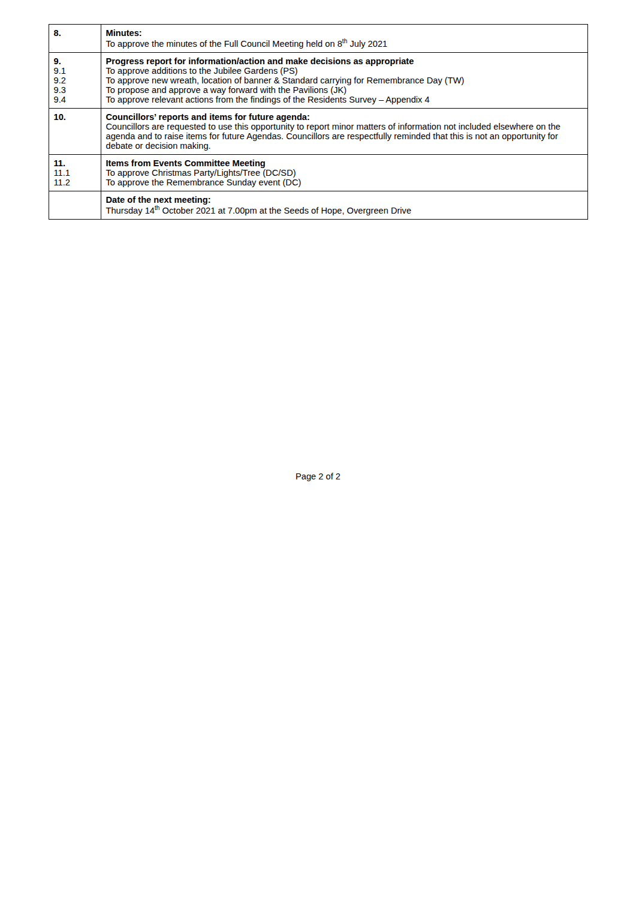| 8. | Minutes: To approve the minutes of the Full Council Meeting held on 8 th July 2021 |
| 9. 9.1 9.2 9.3 9.4 | Progress report for information/action and make decisions as appropriate To approve additions to the Jubilee Gardens (PS) To approve new wreath, location of banner & Standard carrying for Remembrance Day (TW) To propose and approve a way forward with the Pavilions (JK) To approve relevant actions from the findings of the Residents Survey – Appendix 4 |
| 10. | Councillors’ reports and items for future agenda: Councillors are requested to use this opportunity to report minor matters of information not included elsewhere on the agenda and to raise items for future Agendas. Councillors are respectfully reminded that this is not an opportunity for debate or decision making. |
| 11. 11.1 11.2 | Items from Events Committee Meeting To approve Christmas Party/Lights/Tree (DC/SD) To approve the Remembrance Sunday event (DC) |
| | Date of the next meeting: Thursday 14 th October 2021 at 7.00pm at the Seeds of Hope, Overgreen Drive |
Page 2 of 2